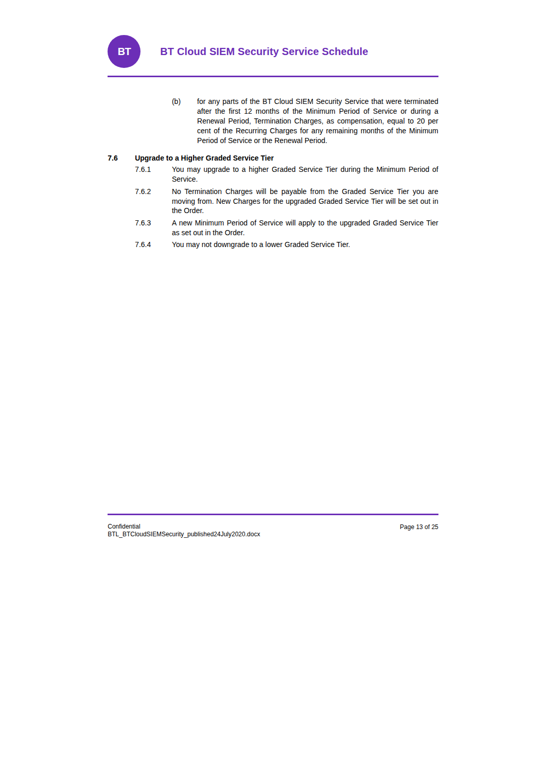BT
BT Cloud SIEM Security Service Schedule
(b)
for any parts of the BT Cloud SIEM Security Service that were terminated after the first 12 months of the Minimum Period of Service or during a Renewal Period, Termination Charges, as compensation, equal to 20 per cent of the Recurring Charges for any remaining months of the Minimum Period of Service or the Renewal Period.
7.6
Upgrade to a Higher Graded Service Tier
7.6.1
You may upgrade to a higher Graded Service Tier during the Minimum Period of Service.
7.6.2
No Termination Charges will be payable from the Graded Service Tier you are moving from. New Charges for the upgraded Graded Service Tier will be set out in the Order.
7.6.3
A new Minimum Period of Service will apply to the upgraded Graded Service Tier as set out in the Order.
7.6.4
You may not downgrade to a lower Graded Service Tier.
Confidential
BTL_BTCloudSIEMSecurity_published24July2020.docx
Page 13 of 25